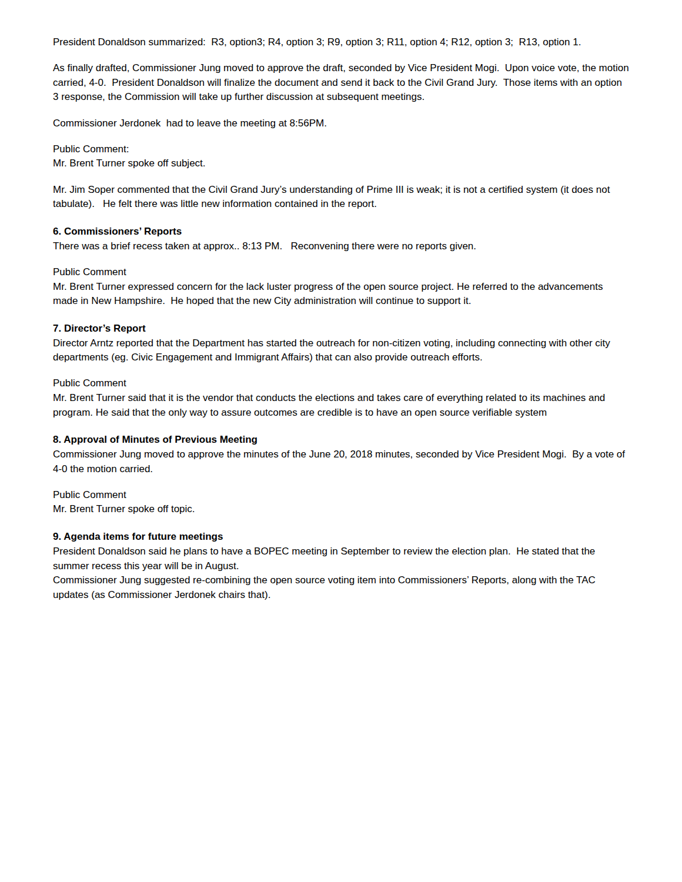President Donaldson summarized: R3, option3; R4, option 3; R9, option 3; R11, option 4; R12, option 3; R13, option 1.
As finally drafted, Commissioner Jung moved to approve the draft, seconded by Vice President Mogi. Upon voice vote, the motion carried, 4-0. President Donaldson will finalize the document and send it back to the Civil Grand Jury. Those items with an option 3 response, the Commission will take up further discussion at subsequent meetings.
Commissioner Jerdonek had to leave the meeting at 8:56PM.
Public Comment:
Mr. Brent Turner spoke off subject.
Mr. Jim Soper commented that the Civil Grand Jury’s understanding of Prime III is weak; it is not a certified system (it does not tabulate). He felt there was little new information contained in the report.
6. Commissioners’ Reports
There was a brief recess taken at approx.. 8:13 PM. Reconvening there were no reports given.
Public Comment
Mr. Brent Turner expressed concern for the lack luster progress of the open source project. He referred to the advancements made in New Hampshire. He hoped that the new City administration will continue to support it.
7. Director’s Report
Director Arntz reported that the Department has started the outreach for non-citizen voting, including connecting with other city departments (eg. Civic Engagement and Immigrant Affairs) that can also provide outreach efforts.
Public Comment
Mr. Brent Turner said that it is the vendor that conducts the elections and takes care of everything related to its machines and program. He said that the only way to assure outcomes are credible is to have an open source verifiable system
8. Approval of Minutes of Previous Meeting
Commissioner Jung moved to approve the minutes of the June 20, 2018 minutes, seconded by Vice President Mogi. By a vote of 4-0 the motion carried.
Public Comment
Mr. Brent Turner spoke off topic.
9. Agenda items for future meetings
President Donaldson said he plans to have a BOPEC meeting in September to review the election plan. He stated that the summer recess this year will be in August.
Commissioner Jung suggested re-combining the open source voting item into Commissioners’ Reports, along with the TAC updates (as Commissioner Jerdonek chairs that).